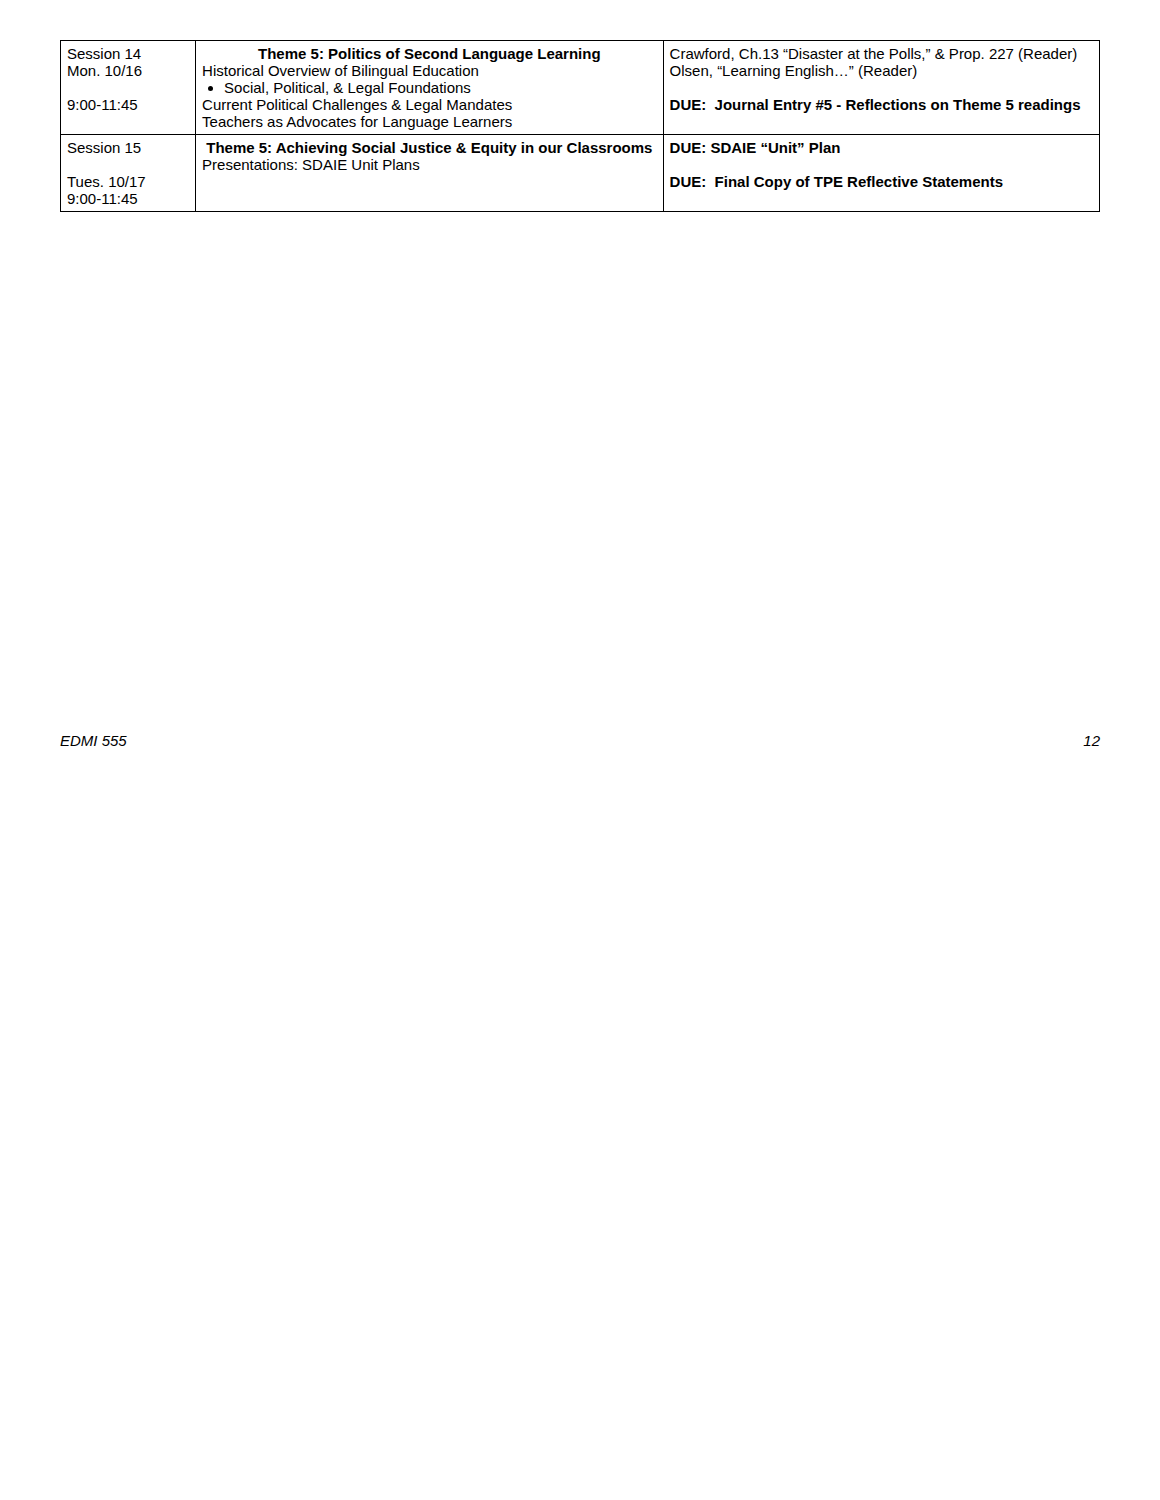| Session 14 Mon. 10/16 9:00-11:45 | Theme 5: Politics of Second Language Learning Historical Overview of Bilingual Education Social, Political, & Legal Foundations Current Political Challenges & Legal Mandates Teachers as Advocates for Language Learners | Crawford, Ch.13 “Disaster at the Polls,” & Prop. 227 (Reader) Olsen, “Learning English…” (Reader) DUE: Journal Entry #5 - Reflections on Theme 5 readings |
| Session 15 Tues. 10/17 9:00-11:45 | Theme 5: Achieving Social Justice & Equity in our Classrooms Presentations: SDAIE Unit Plans | DUE: SDAIE “Unit” Plan DUE: Final Copy of TPE Reflective Statements |
EDMI 555 12